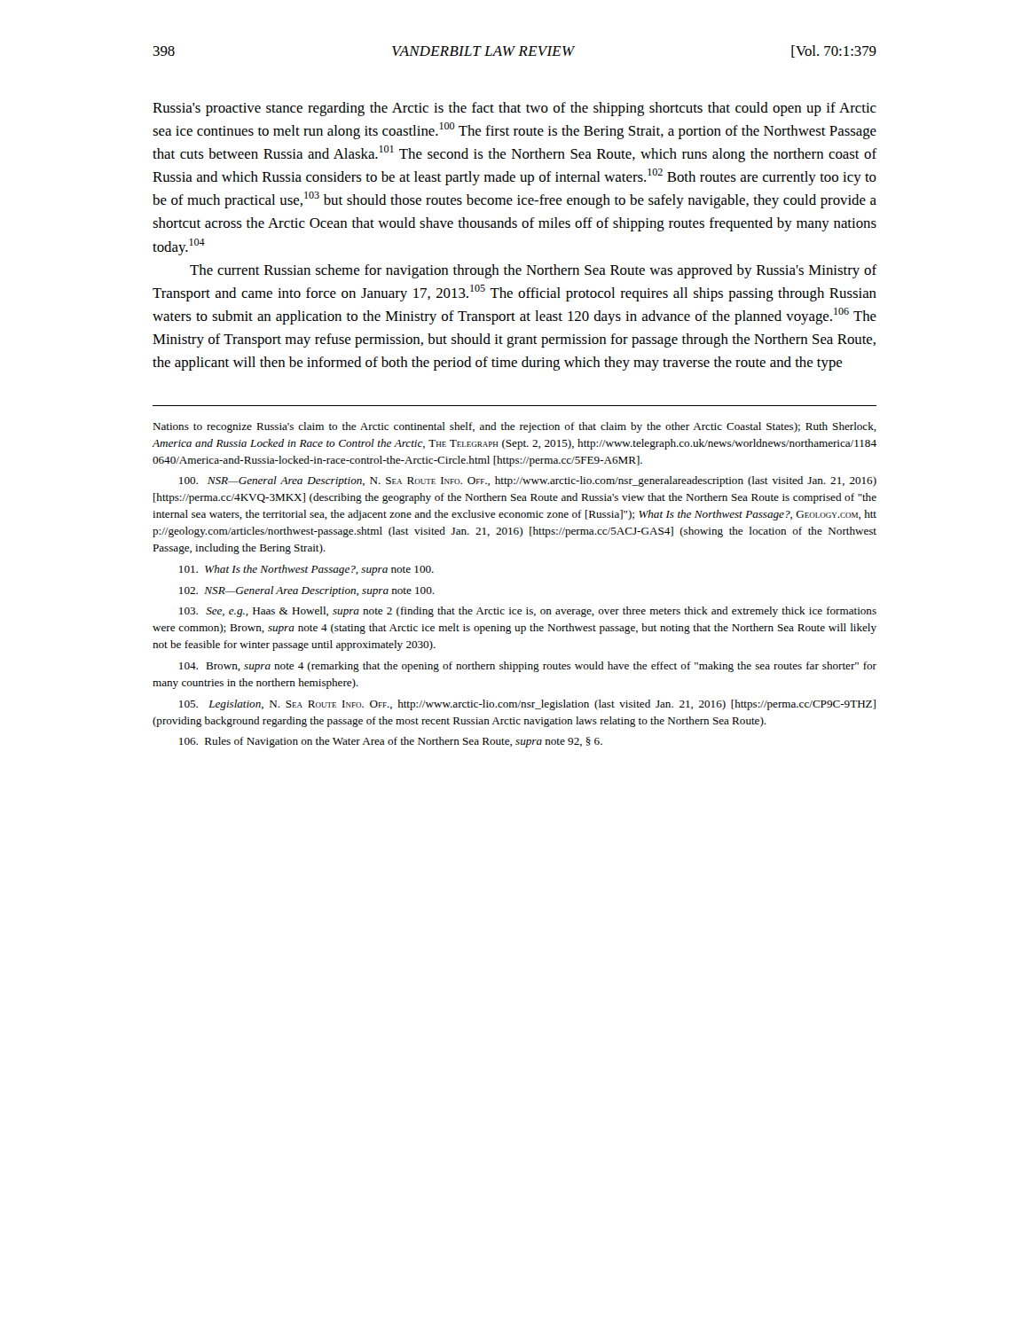398 VANDERBILT LAW REVIEW [Vol. 70:1:379
Russia's proactive stance regarding the Arctic is the fact that two of the shipping shortcuts that could open up if Arctic sea ice continues to melt run along its coastline.100 The first route is the Bering Strait, a portion of the Northwest Passage that cuts between Russia and Alaska.101 The second is the Northern Sea Route, which runs along the northern coast of Russia and which Russia considers to be at least partly made up of internal waters.102 Both routes are currently too icy to be of much practical use,103 but should those routes become ice-free enough to be safely navigable, they could provide a shortcut across the Arctic Ocean that would shave thousands of miles off of shipping routes frequented by many nations today.104
The current Russian scheme for navigation through the Northern Sea Route was approved by Russia's Ministry of Transport and came into force on January 17, 2013.105 The official protocol requires all ships passing through Russian waters to submit an application to the Ministry of Transport at least 120 days in advance of the planned voyage.106 The Ministry of Transport may refuse permission, but should it grant permission for passage through the Northern Sea Route, the applicant will then be informed of both the period of time during which they may traverse the route and the type
Nations to recognize Russia's claim to the Arctic continental shelf, and the rejection of that claim by the other Arctic Coastal States); Ruth Sherlock, America and Russia Locked in Race to Control the Arctic, The Telegraph (Sept. 2, 2015), http://www.telegraph.co.uk/news/worldnews/northamerica/11840640/America-and-Russia-locked-in-race-control-the-Arctic-Circle.html [https://perma.cc/5FE9-A6MR].
100. NSR—General Area Description, N. Sea Route Info. Off., http://www.arctic-lio.com/nsr_generalareadescription (last visited Jan. 21, 2016) [https://perma.cc/4KVQ-3MKX] (describing the geography of the Northern Sea Route and Russia's view that the Northern Sea Route is comprised of "the internal sea waters, the territorial sea, the adjacent zone and the exclusive economic zone of [Russia]"); What Is the Northwest Passage?, Geology.com, http://geology.com/articles/northwest-passage.shtml (last visited Jan. 21, 2016) [https://perma.cc/5ACJ-GAS4] (showing the location of the Northwest Passage, including the Bering Strait).
101. What Is the Northwest Passage?, supra note 100.
102. NSR—General Area Description, supra note 100.
103. See, e.g., Haas & Howell, supra note 2 (finding that the Arctic ice is, on average, over three meters thick and extremely thick ice formations were common); Brown, supra note 4 (stating that Arctic ice melt is opening up the Northwest passage, but noting that the Northern Sea Route will likely not be feasible for winter passage until approximately 2030).
104. Brown, supra note 4 (remarking that the opening of northern shipping routes would have the effect of "making the sea routes far shorter" for many countries in the northern hemisphere).
105. Legislation, N. Sea Route Info. Off., http://www.arctic-lio.com/nsr_legislation (last visited Jan. 21, 2016) [https://perma.cc/CP9C-9THZ] (providing background regarding the passage of the most recent Russian Arctic navigation laws relating to the Northern Sea Route).
106. Rules of Navigation on the Water Area of the Northern Sea Route, supra note 92, § 6.